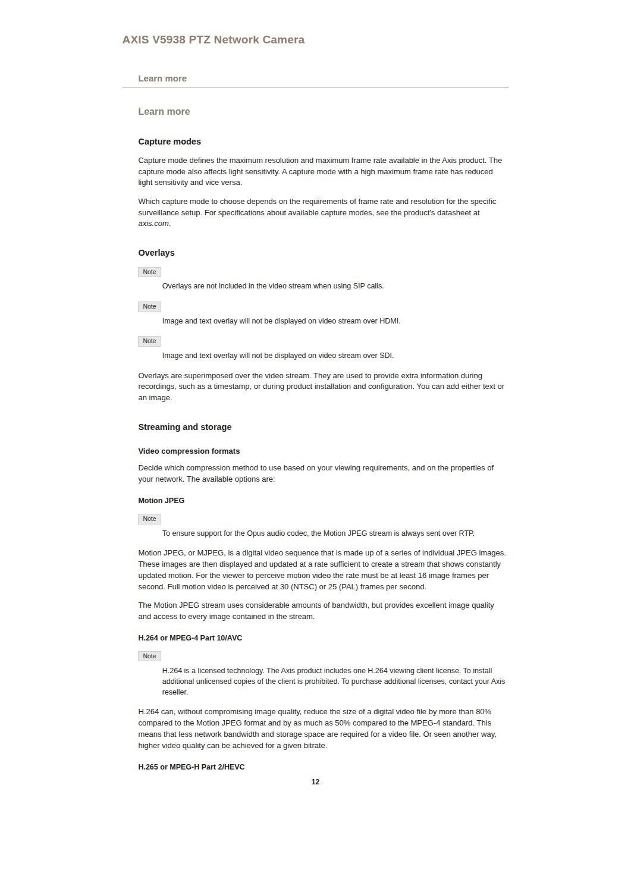AXIS V5938 PTZ Network Camera
Learn more
Learn more
Capture modes
Capture mode defines the maximum resolution and maximum frame rate available in the Axis product. The capture mode also affects light sensitivity. A capture mode with a high maximum frame rate has reduced light sensitivity and vice versa.
Which capture mode to choose depends on the requirements of frame rate and resolution for the specific surveillance setup. For specifications about available capture modes, see the product's datasheet at axis.com.
Overlays
Note
Overlays are not included in the video stream when using SIP calls.
Note
Image and text overlay will not be displayed on video stream over HDMI.
Note
Image and text overlay will not be displayed on video stream over SDI.
Overlays are superimposed over the video stream. They are used to provide extra information during recordings, such as a timestamp, or during product installation and configuration. You can add either text or an image.
Streaming and storage
Video compression formats
Decide which compression method to use based on your viewing requirements, and on the properties of your network. The available options are:
Motion JPEG
Note
To ensure support for the Opus audio codec, the Motion JPEG stream is always sent over RTP.
Motion JPEG, or MJPEG, is a digital video sequence that is made up of a series of individual JPEG images. These images are then displayed and updated at a rate sufficient to create a stream that shows constantly updated motion. For the viewer to perceive motion video the rate must be at least 16 image frames per second. Full motion video is perceived at 30 (NTSC) or 25 (PAL) frames per second.
The Motion JPEG stream uses considerable amounts of bandwidth, but provides excellent image quality and access to every image contained in the stream.
H.264 or MPEG-4 Part 10/AVC
Note
H.264 is a licensed technology. The Axis product includes one H.264 viewing client license. To install additional unlicensed copies of the client is prohibited. To purchase additional licenses, contact your Axis reseller.
H.264 can, without compromising image quality, reduce the size of a digital video file by more than 80% compared to the Motion JPEG format and by as much as 50% compared to the MPEG-4 standard. This means that less network bandwidth and storage space are required for a video file. Or seen another way, higher video quality can be achieved for a given bitrate.
H.265 or MPEG-H Part 2/HEVC
12